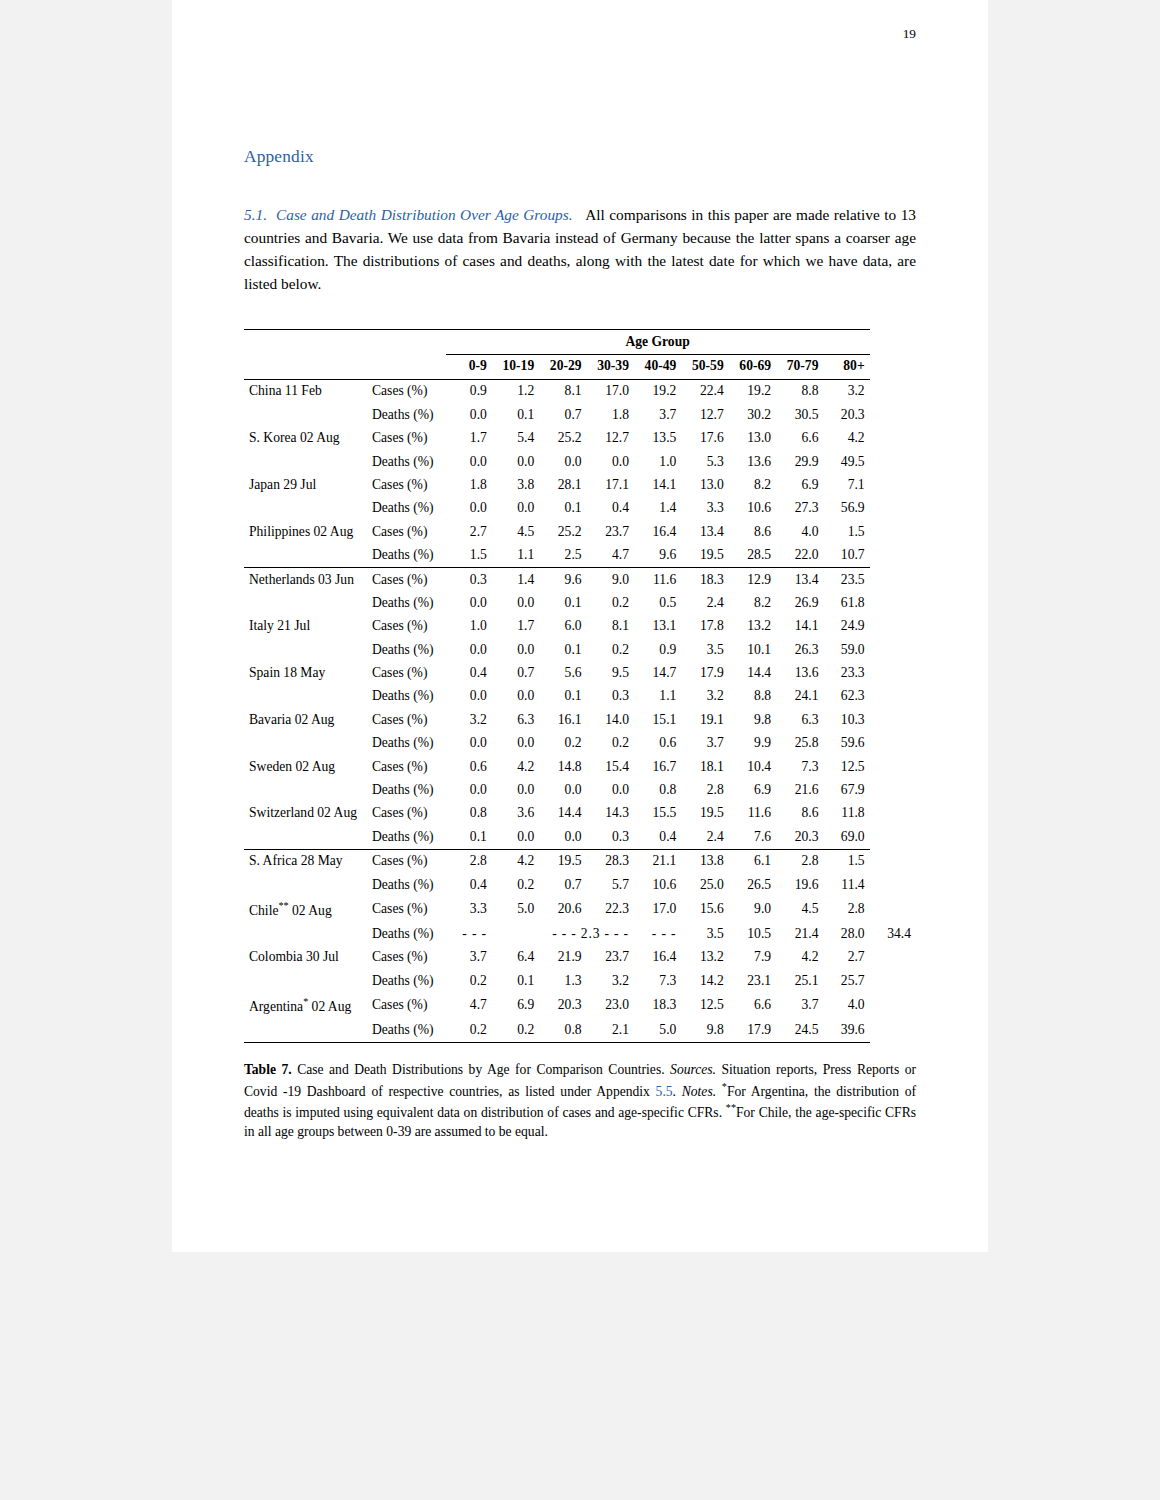19
Appendix
5.1. Case and Death Distribution Over Age Groups. All comparisons in this paper are made relative to 13 countries and Bavaria. We use data from Bavaria instead of Germany because the latter spans a coarser age classification. The distributions of cases and deaths, along with the latest date for which we have data, are listed below.
| | | Age Group |
| --- | --- | --- |
| | | 0-9 | 10-19 | 20-29 | 30-39 | 40-49 | 50-59 | 60-69 | 70-79 | 80+ |
| China 11 Feb | Cases (%) | 0.9 | 1.2 | 8.1 | 17.0 | 19.2 | 22.4 | 19.2 | 8.8 | 3.2 |
| | Deaths (%) | 0.0 | 0.1 | 0.7 | 1.8 | 3.7 | 12.7 | 30.2 | 30.5 | 20.3 |
| S. Korea 02 Aug | Cases (%) | 1.7 | 5.4 | 25.2 | 12.7 | 13.5 | 17.6 | 13.0 | 6.6 | 4.2 |
| | Deaths (%) | 0.0 | 0.0 | 0.0 | 0.0 | 1.0 | 5.3 | 13.6 | 29.9 | 49.5 |
| Japan 29 Jul | Cases (%) | 1.8 | 3.8 | 28.1 | 17.1 | 14.1 | 13.0 | 8.2 | 6.9 | 7.1 |
| | Deaths (%) | 0.0 | 0.0 | 0.1 | 0.4 | 1.4 | 3.3 | 10.6 | 27.3 | 56.9 |
| Philippines 02 Aug | Cases (%) | 2.7 | 4.5 | 25.2 | 23.7 | 16.4 | 13.4 | 8.6 | 4.0 | 1.5 |
| | Deaths (%) | 1.5 | 1.1 | 2.5 | 4.7 | 9.6 | 19.5 | 28.5 | 22.0 | 10.7 |
| Netherlands 03 Jun | Cases (%) | 0.3 | 1.4 | 9.6 | 9.0 | 11.6 | 18.3 | 12.9 | 13.4 | 23.5 |
| | Deaths (%) | 0.0 | 0.0 | 0.1 | 0.2 | 0.5 | 2.4 | 8.2 | 26.9 | 61.8 |
| Italy 21 Jul | Cases (%) | 1.0 | 1.7 | 6.0 | 8.1 | 13.1 | 17.8 | 13.2 | 14.1 | 24.9 |
| | Deaths (%) | 0.0 | 0.0 | 0.1 | 0.2 | 0.9 | 3.5 | 10.1 | 26.3 | 59.0 |
| Spain 18 May | Cases (%) | 0.4 | 0.7 | 5.6 | 9.5 | 14.7 | 17.9 | 14.4 | 13.6 | 23.3 |
| | Deaths (%) | 0.0 | 0.0 | 0.1 | 0.3 | 1.1 | 3.2 | 8.8 | 24.1 | 62.3 |
| Bavaria 02 Aug | Cases (%) | 3.2 | 6.3 | 16.1 | 14.0 | 15.1 | 19.1 | 9.8 | 6.3 | 10.3 |
| | Deaths (%) | 0.0 | 0.0 | 0.2 | 0.2 | 0.6 | 3.7 | 9.9 | 25.8 | 59.6 |
| Sweden 02 Aug | Cases (%) | 0.6 | 4.2 | 14.8 | 15.4 | 16.7 | 18.1 | 10.4 | 7.3 | 12.5 |
| | Deaths (%) | 0.0 | 0.0 | 0.0 | 0.0 | 0.8 | 2.8 | 6.9 | 21.6 | 67.9 |
| Switzerland 02 Aug | Cases (%) | 0.8 | 3.6 | 14.4 | 14.3 | 15.5 | 19.5 | 11.6 | 8.6 | 11.8 |
| | Deaths (%) | 0.1 | 0.0 | 0.0 | 0.3 | 0.4 | 2.4 | 7.6 | 20.3 | 69.0 |
| S. Africa 28 May | Cases (%) | 2.8 | 4.2 | 19.5 | 28.3 | 21.1 | 13.8 | 6.1 | 2.8 | 1.5 |
| | Deaths (%) | 0.4 | 0.2 | 0.7 | 5.7 | 10.6 | 25.0 | 26.5 | 19.6 | 11.4 |
| Chile ** 02 Aug | Cases (%) | 3.3 | 5.0 | 20.6 | 22.3 | 17.0 | 15.6 | 9.0 | 4.5 | 2.8 |
| | Deaths (%) | - - - | - - - 2.3 - - - | - - - | 3.5 | 10.5 | 21.4 | 28.0 | 34.4 |
| Colombia 30 Jul | Cases (%) | 3.7 | 6.4 | 21.9 | 23.7 | 16.4 | 13.2 | 7.9 | 4.2 | 2.7 |
| | Deaths (%) | 0.2 | 0.1 | 1.3 | 3.2 | 7.3 | 14.2 | 23.1 | 25.1 | 25.7 |
| Argentina * 02 Aug | Cases (%) | 4.7 | 6.9 | 20.3 | 23.0 | 18.3 | 12.5 | 6.6 | 3.7 | 4.0 |
| | Deaths (%) | 0.2 | 0.2 | 0.8 | 2.1 | 5.0 | 9.8 | 17.9 | 24.5 | 39.6 |
Table 7. Case and Death Distributions by Age for Comparison Countries. Sources. Situation reports, Press Reports or Covid -19 Dashboard of respective countries, as listed under Appendix 5.5. Notes. *For Argentina, the distribution of deaths is imputed using equivalent data on distribution of cases and age-specific CFRs. **For Chile, the age-specific CFRs in all age groups between 0-39 are assumed to be equal.